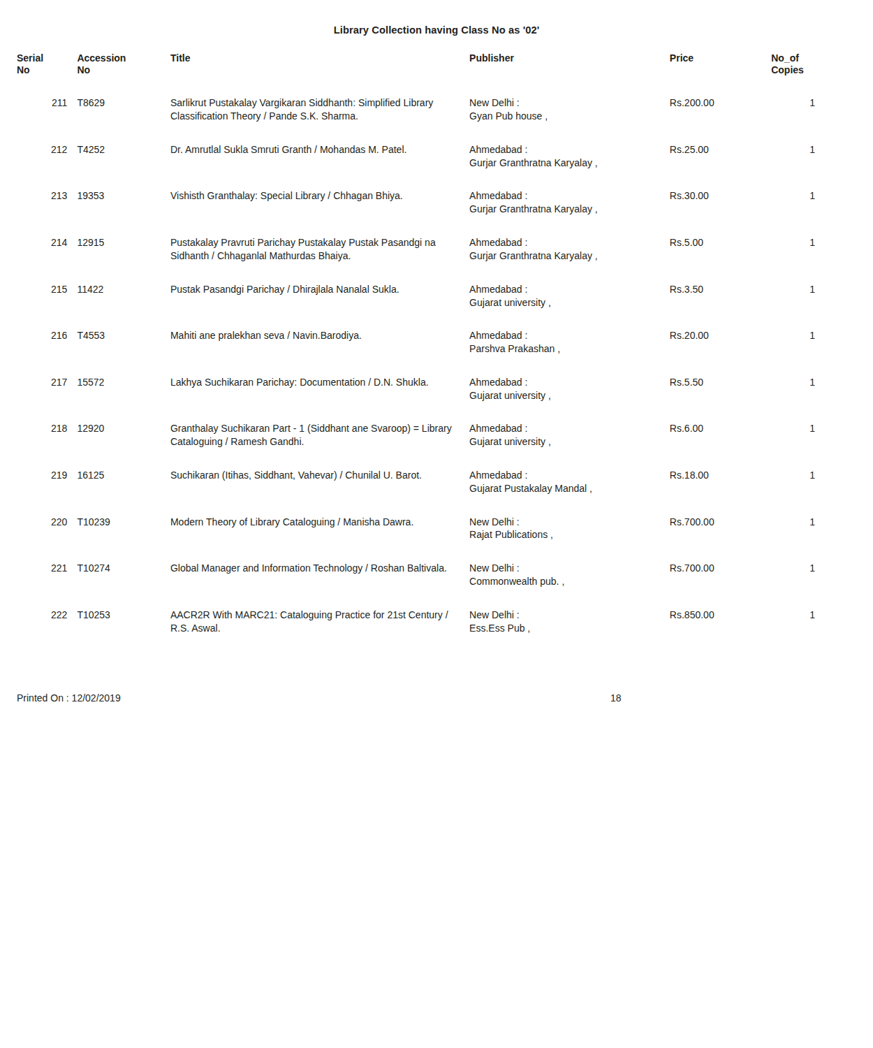Library Collection having Class No as '02'
| Serial No | Accession No | Title | Publisher | Price | No_of Copies |
| --- | --- | --- | --- | --- | --- |
| 211 | T8629 | Sarlikrut Pustakalay Vargikaran Siddhanth: Simplified Library Classification Theory / Pande S.K. Sharma. | New Delhi : Gyan Pub house , | Rs.200.00 | 1 |
| 212 | T4252 | Dr. Amrutlal Sukla Smruti Granth / Mohandas M. Patel. | Ahmedabad : Gurjar Granthratna Karyalay , | Rs.25.00 | 1 |
| 213 | 19353 | Vishisth Granthalay: Special Library / Chhagan Bhiya. | Ahmedabad : Gurjar Granthratna Karyalay , | Rs.30.00 | 1 |
| 214 | 12915 | Pustakalay Pravruti Parichay Pustakalay Pustak Pasandgi na Sidhanth / Chhaganlal Mathurdas Bhaiya. | Ahmedabad : Gurjar Granthratna Karyalay , | Rs.5.00 | 1 |
| 215 | 11422 | Pustak Pasandgi Parichay / Dhirajlala Nanalal Sukla. | Ahmedabad : Gujarat university , | Rs.3.50 | 1 |
| 216 | T4553 | Mahiti ane pralekhan seva / Navin.Barodiya. | Ahmedabad : Parshva Prakashan , | Rs.20.00 | 1 |
| 217 | 15572 | Lakhya Suchikaran Parichay: Documentation / D.N. Shukla. | Ahmedabad : Gujarat university , | Rs.5.50 | 1 |
| 218 | 12920 | Granthalay Suchikaran Part - 1 (Siddhant ane Svaroop) = Library Cataloguing / Ramesh Gandhi. | Ahmedabad : Gujarat university , | Rs.6.00 | 1 |
| 219 | 16125 | Suchikaran (Itihas, Siddhant, Vahevar) / Chunilal U. Barot. | Ahmedabad : Gujarat Pustakalay Mandal , | Rs.18.00 | 1 |
| 220 | T10239 | Modern Theory of Library Cataloguing / Manisha Dawra. | New Delhi : Rajat Publications , | Rs.700.00 | 1 |
| 221 | T10274 | Global Manager and Information Technology / Roshan Baltivala. | New Delhi : Commonwealth pub. , | Rs.700.00 | 1 |
| 222 | T10253 | AACR2R With MARC21: Cataloguing Practice for 21st Century / R.S. Aswal. | New Delhi : Ess.Ess Pub , | Rs.850.00 | 1 |
Printed On : 12/02/2019
18